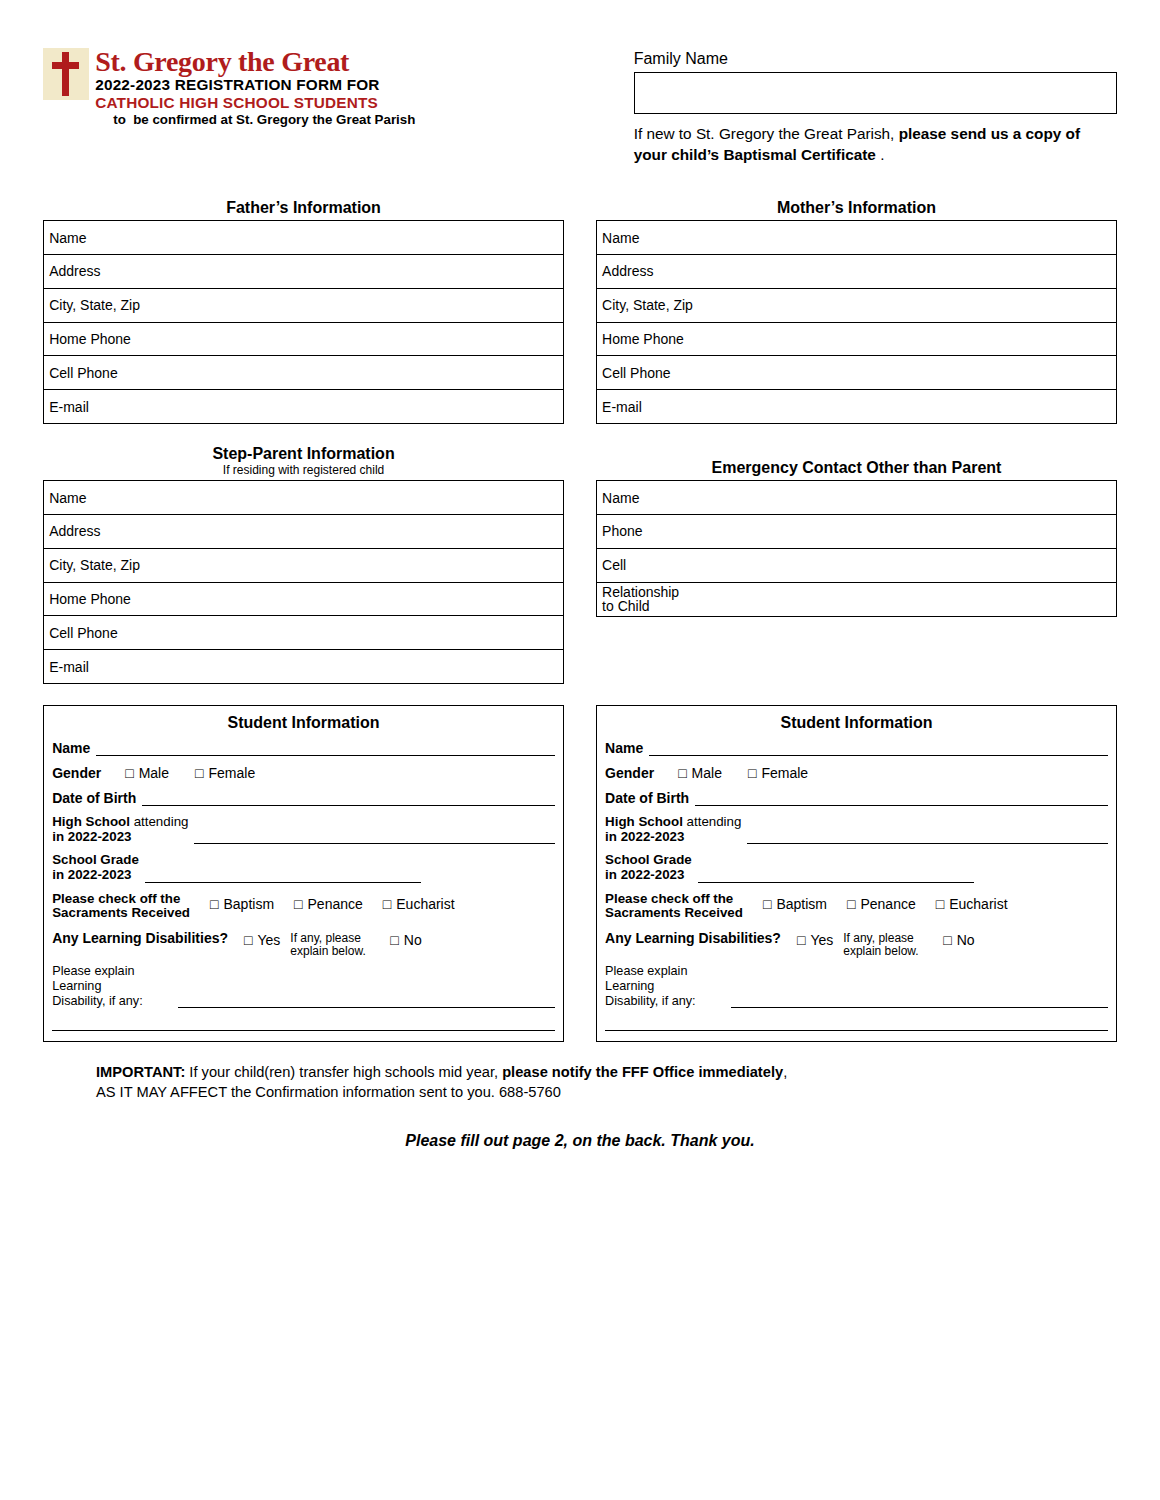St. Gregory the Great
2022‑2023 REGISTRATION FORM FOR
CATHOLIC HIGH SCHOOL STUDENTS
to be confirmed at St. Gregory the Great Parish
Family Name
If new to St. Gregory the Great Parish, please send us a copy of your child’s Baptismal Certificate .
Father’s Information
| Name |
| Address |
| City, State, Zip |
| Home Phone |
| Cell Phone |
| E-mail |
Mother’s Information
| Name |
| Address |
| City, State, Zip |
| Home Phone |
| Cell Phone |
| E-mail |
Step‑Parent Information
If residing with registered child
| Name |
| Address |
| City, State, Zip |
| Home Phone |
| Cell Phone |
| E-mail |
Emergency Contact Other than Parent
| Name |
| Phone |
| Cell |
| Relationship to Child |
Student Information
Name
Gender □Male □Female
Date of Birth
High School attending
in 2022‑2023
School Grade
in 2022‑2023
Please check off the
Sacraments Received □Baptism □Penance □Eucharist
Any Learning Disabilities? □Yes If any, please explain below. □No
Please explain Learning
Disability, if any:
Student Information
Name
Gender □Male □Female
Date of Birth
High School attending
in 2022‑2023
School Grade
in 2022‑2023
Please check off the
Sacraments Received □Baptism □Penance □Eucharist
Any Learning Disabilities? □Yes If any, please explain below. □No
Please explain Learning
Disability, if any:
IMPORTANT: If your child(ren) transfer high schools mid year, please notify the FFF Office immediately,
As it may affect the Confirmation information sent to you. 688‑5760
Please fill out page 2, on the back. Thank you.